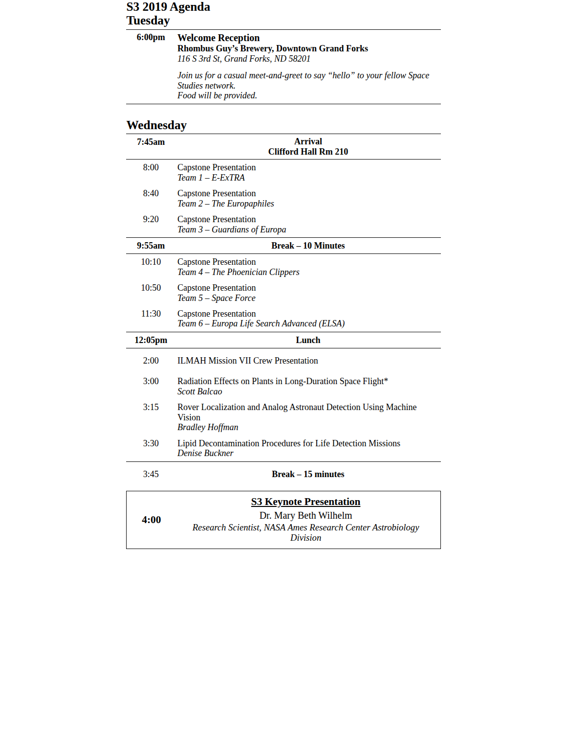S3 2019 Agenda
Tuesday
| 6:00pm | Welcome Reception Rhombus Guy’s Brewery, Downtown Grand Forks 116 S 3rd St, Grand Forks, ND 58201 Join us for a casual meet-and-greet to say “hello” to your fellow Space Studies network. Food will be provided. |
Wednesday
| 7:45am | Arrival Clifford Hall Rm 210 |
| 8:00 | Capstone Presentation Team 1 – E-ExTRA |
| 8:40 | Capstone Presentation Team 2 – The Europaphiles |
| 9:20 | Capstone Presentation Team 3 – Guardians of Europa |
| 9:55am | Break – 10 Minutes |
| 10:10 | Capstone Presentation Team 4 – The Phoenician Clippers |
| 10:50 | Capstone Presentation Team 5 – Space Force |
| 11:30 | Capstone Presentation Team 6 – Europa Life Search Advanced (ELSA) |
| 12:05pm | Lunch |
| 2:00 | ILMAH Mission VII Crew Presentation |
| 3:00 | Radiation Effects on Plants in Long-Duration Space Flight* Scott Balcao |
| 3:15 | Rover Localization and Analog Astronaut Detection Using Machine Vision Bradley Hoffman |
| 3:30 | Lipid Decontamination Procedures for Life Detection Missions Denise Buckner |
| 3:45 | Break – 15 minutes |
| 4:00 | S3 Keynote Presentation Dr. Mary Beth Wilhelm Research Scientist, NASA Ames Research Center Astrobiology Division |